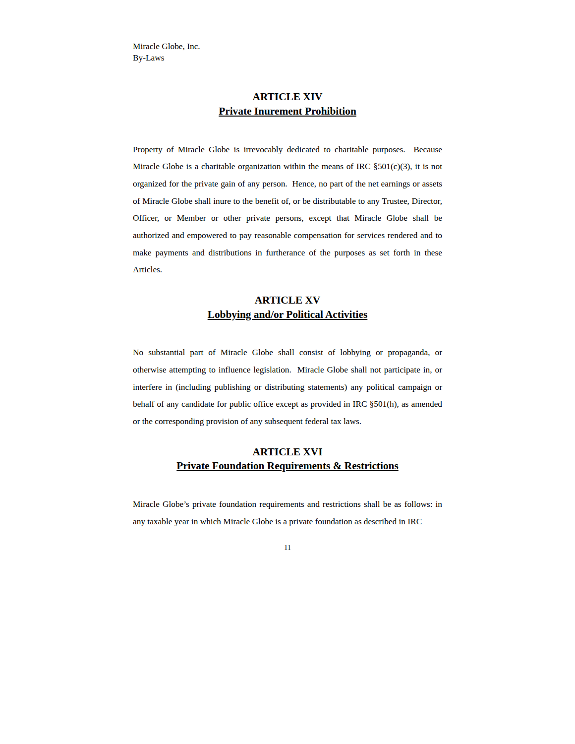Miracle Globe, Inc.
By-Laws
ARTICLE XIVPrivate Inurement Prohibition
Property of Miracle Globe is irrevocably dedicated to charitable purposes. Because Miracle Globe is a charitable organization within the means of IRC §501(c)(3), it is not organized for the private gain of any person. Hence, no part of the net earnings or assets of Miracle Globe shall inure to the benefit of, or be distributable to any Trustee, Director, Officer, or Member or other private persons, except that Miracle Globe shall be authorized and empowered to pay reasonable compensation for services rendered and to make payments and distributions in furtherance of the purposes as set forth in these Articles.
ARTICLE XVLobbying and/or Political Activities
No substantial part of Miracle Globe shall consist of lobbying or propaganda, or otherwise attempting to influence legislation. Miracle Globe shall not participate in, or interfere in (including publishing or distributing statements) any political campaign or behalf of any candidate for public office except as provided in IRC §501(h), as amended or the corresponding provision of any subsequent federal tax laws.
ARTICLE XVIPrivate Foundation Requirements & Restrictions
Miracle Globe’s private foundation requirements and restrictions shall be as follows: in any taxable year in which Miracle Globe is a private foundation as described in IRC
11